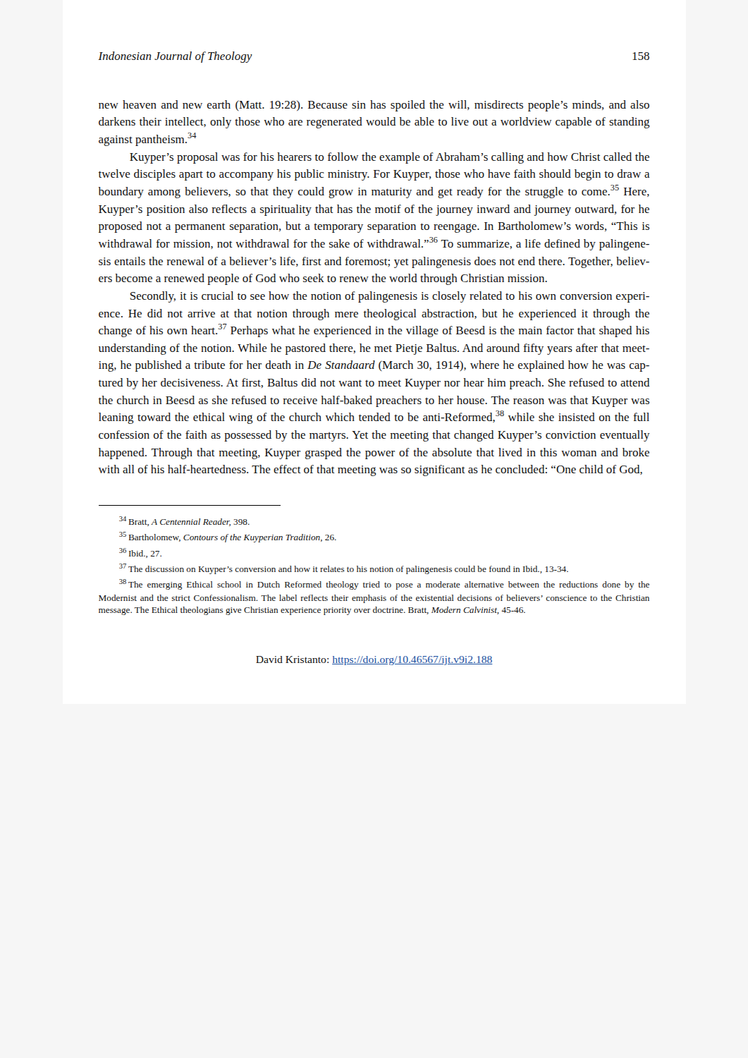Indonesian Journal of Theology 158
new heaven and new earth (Matt. 19:28). Because sin has spoiled the will, misdirects people’s minds, and also darkens their intellect, only those who are regenerated would be able to live out a worldview capable of standing against pantheism.34
Kuyper’s proposal was for his hearers to follow the example of Abraham’s calling and how Christ called the twelve disciples apart to accompany his public ministry. For Kuyper, those who have faith should begin to draw a boundary among believers, so that they could grow in maturity and get ready for the struggle to come.35 Here, Kuyper’s position also reflects a spirituality that has the motif of the journey inward and journey outward, for he proposed not a permanent separation, but a temporary separation to reengage. In Bartholomew’s words, “This is withdrawal for mission, not withdrawal for the sake of withdrawal.”36 To summarize, a life defined by palingenesis entails the renewal of a believer’s life, first and foremost; yet palingenesis does not end there. Together, believers become a renewed people of God who seek to renew the world through Christian mission.
Secondly, it is crucial to see how the notion of palingenesis is closely related to his own conversion experience. He did not arrive at that notion through mere theological abstraction, but he experienced it through the change of his own heart.37 Perhaps what he experienced in the village of Beesd is the main factor that shaped his understanding of the notion. While he pastored there, he met Pietje Baltus. And around fifty years after that meeting, he published a tribute for her death in De Standaard (March 30, 1914), where he explained how he was captured by her decisiveness. At first, Baltus did not want to meet Kuyper nor hear him preach. She refused to attend the church in Beesd as she refused to receive half-baked preachers to her house. The reason was that Kuyper was leaning toward the ethical wing of the church which tended to be anti-Reformed,38 while she insisted on the full confession of the faith as possessed by the martyrs. Yet the meeting that changed Kuyper’s conviction eventually happened. Through that meeting, Kuyper grasped the power of the absolute that lived in this woman and broke with all of his half-heartedness. The effect of that meeting was so significant as he concluded: “One child of God,
34 Bratt, A Centennial Reader, 398.
35 Bartholomew, Contours of the Kuyperian Tradition, 26.
36 Ibid., 27.
37 The discussion on Kuyper’s conversion and how it relates to his notion of palingenesis could be found in Ibid., 13-34.
38 The emerging Ethical school in Dutch Reformed theology tried to pose a moderate alternative between the reductions done by the Modernist and the strict Confessionalism. The label reflects their emphasis of the existential decisions of believers’ conscience to the Christian message. The Ethical theologians give Christian experience priority over doctrine. Bratt, Modern Calvinist, 45-46.
David Kristanto: https://doi.org/10.46567/ijt.v9i2.188